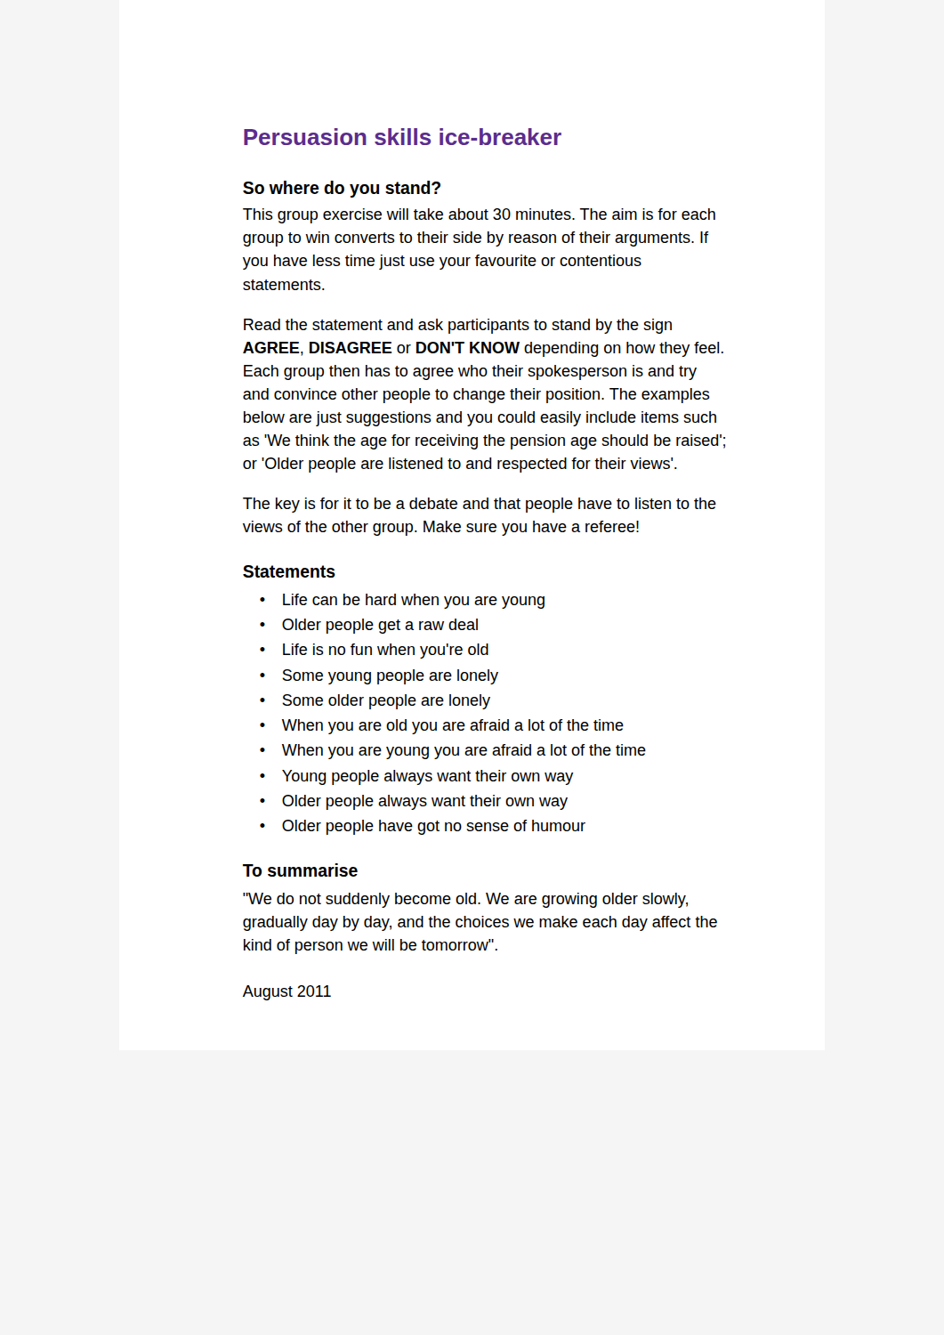Persuasion skills ice-breaker
So where do you stand?
This group exercise will take about 30 minutes. The aim is for each group to win converts to their side by reason of their arguments. If you have less time just use your favourite or contentious statements.
Read the statement and ask participants to stand by the sign AGREE, DISAGREE or DON'T KNOW depending on how they feel. Each group then has to agree who their spokesperson is and try and convince other people to change their position. The examples below are just suggestions and you could easily include items such as 'We think the age for receiving the pension age should be raised'; or 'Older people are listened to and respected for their views'.
The key is for it to be a debate and that people have to listen to the views of the other group. Make sure you have a referee!
Statements
Life can be hard when you are young
Older people get a raw deal
Life is no fun when you're old
Some young people are lonely
Some older people are lonely
When you are old you are afraid a lot of the time
When you are young you are afraid a lot of the time
Young people always want their own way
Older people always want their own way
Older people have got no sense of humour
To summarise
"We do not suddenly become old. We are growing older slowly, gradually day by day, and the choices we make each day affect the kind of person we will be tomorrow".
August 2011